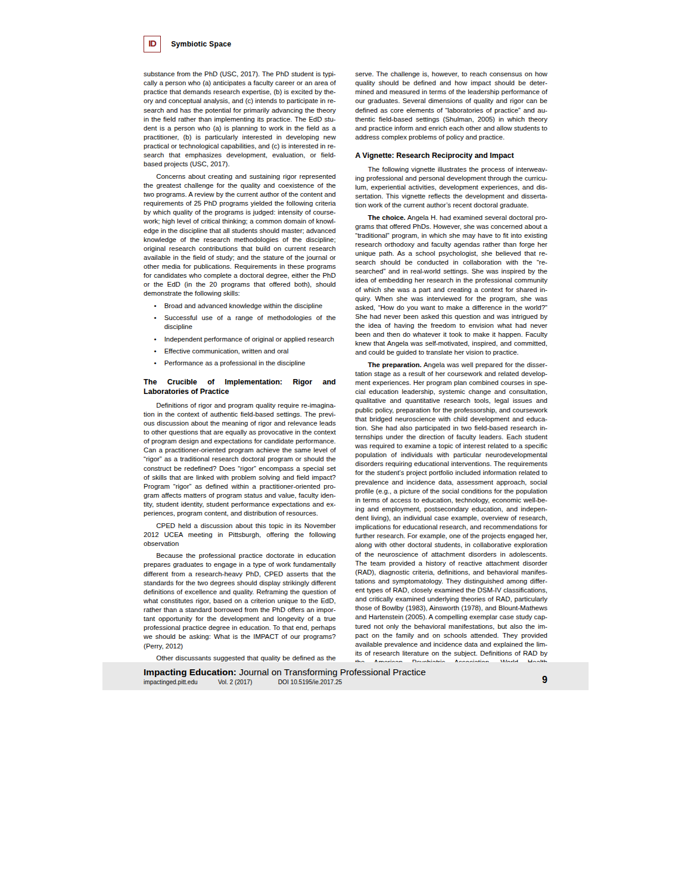ID
Symbiotic Space
substance from the PhD (USC, 2017). The PhD student is typically a person who (a) anticipates a faculty career or an area of practice that demands research expertise, (b) is excited by theory and conceptual analysis, and (c) intends to participate in research and has the potential for primarily advancing the theory in the field rather than implementing its practice. The EdD student is a person who (a) is planning to work in the field as a practitioner, (b) is particularly interested in developing new practical or technological capabilities, and (c) is interested in research that emphasizes development, evaluation, or field-based projects (USC, 2017).
Concerns about creating and sustaining rigor represented the greatest challenge for the quality and coexistence of the two programs. A review by the current author of the content and requirements of 25 PhD programs yielded the following criteria by which quality of the programs is judged: intensity of coursework; high level of critical thinking; a common domain of knowledge in the discipline that all students should master; advanced knowledge of the research methodologies of the discipline; original research contributions that build on current research available in the field of study; and the stature of the journal or other media for publications. Requirements in these programs for candidates who complete a doctoral degree, either the PhD or the EdD (in the 20 programs that offered both), should demonstrate the following skills:
Broad and advanced knowledge within the discipline
Successful use of a range of methodologies of the discipline
Independent performance of original or applied research
Effective communication, written and oral
Performance as a professional in the discipline
The Crucible of Implementation: Rigor and Laboratories of Practice
Definitions of rigor and program quality require re-imagination in the context of authentic field-based settings. The previous discussion about the meaning of rigor and relevance leads to other questions that are equally as provocative in the context of program design and expectations for candidate performance. Can a practitioner-oriented program achieve the same level of “rigor” as a traditional research doctoral program or should the construct be redefined? Does “rigor” encompass a special set of skills that are linked with problem solving and field impact? Program “rigor” as defined within a practitioner-oriented program affects matters of program status and value, faculty identity, student identity, student performance expectations and experiences, program content, and distribution of resources.
CPED held a discussion about this topic in its November 2012 UCEA meeting in Pittsburgh, offering the following observation
Because the professional practice doctorate in education prepares graduates to engage in a type of work fundamentally different from a research-heavy PhD, CPED asserts that the standards for the two degrees should display strikingly different definitions of excellence and quality. Reframing the question of what constitutes rigor, based on a criterion unique to the EdD, rather than a standard borrowed from the PhD offers an important opportunity for the development and longevity of a true professional practice degree in education. To that end, perhaps we should be asking: What is the IMPACT of our programs? (Perry, 2012)
Other discussants suggested that quality be defined as the degree of impact our programs have on the profession we serve. The challenge is, however, to reach consensus on how quality should be defined and how impact should be determined and measured in terms of the leadership performance of our graduates. Several dimensions of quality and rigor can be defined as core elements of “laboratories of practice” and authentic field-based settings (Shulman, 2005) in which theory and practice inform and enrich each other and allow students to address complex problems of policy and practice.
A Vignette: Research Reciprocity and Impact
The following vignette illustrates the process of interweaving professional and personal development through the curriculum, experiential activities, development experiences, and dissertation. This vignette reflects the development and dissertation work of the current author’s recent doctoral graduate.
The choice. Angela H. had examined several doctoral programs that offered PhDs. However, she was concerned about a “traditional” program, in which she may have to fit into existing research orthodoxy and faculty agendas rather than forge her unique path. As a school psychologist, she believed that research should be conducted in collaboration with the “researched” and in real-world settings. She was inspired by the idea of embedding her research in the professional community of which she was a part and creating a context for shared inquiry. When she was interviewed for the program, she was asked, “How do you want to make a difference in the world?” She had never been asked this question and was intrigued by the idea of having the freedom to envision what had never been and then do whatever it took to make it happen. Faculty knew that Angela was self-motivated, inspired, and committed, and could be guided to translate her vision to practice.
The preparation. Angela was well prepared for the dissertation stage as a result of her coursework and related development experiences. Her program plan combined courses in special education leadership, systemic change and consultation, qualitative and quantitative research tools, legal issues and public policy, preparation for the professorship, and coursework that bridged neuroscience with child development and education. She had also participated in two field-based research internships under the direction of faculty leaders. Each student was required to examine a topic of interest related to a specific population of individuals with particular neurodevelopmental disorders requiring educational interventions. The requirements for the student’s project portfolio included information related to prevalence and incidence data, assessment approach, social profile (e.g., a picture of the social conditions for the population in terms of access to education, technology, economic well-being and employment, postsecondary education, and independent living), an individual case example, overview of research, implications for educational research, and recommendations for further research. For example, one of the projects engaged her, along with other doctoral students, in collaborative exploration of the neuroscience of attachment disorders in adolescents. The team provided a history of reactive attachment disorder (RAD), diagnostic criteria, definitions, and behavioral manifestations and symptomatology. They distinguished among different types of RAD, closely examined the DSM-IV classifications, and critically examined underlying theories of RAD, particularly those of Bowlby (1983), Ainsworth (1978), and Blount-Mathews and Hartenstein (2005). A compelling exemplar case study captured not only the behavioral manifestations, but also the impact on the family and on schools attended. They provided available prevalence and incidence data and explained the limits of research literature on the subject. Definitions of RAD by the American Psychiatric Association, World Health Organization, Centers for
Impacting Education: Journal on Transforming Professional Practice
impactinged.pitt.edu Vol. 2 (2017) DOI 10.5195/ie.2017.25
9